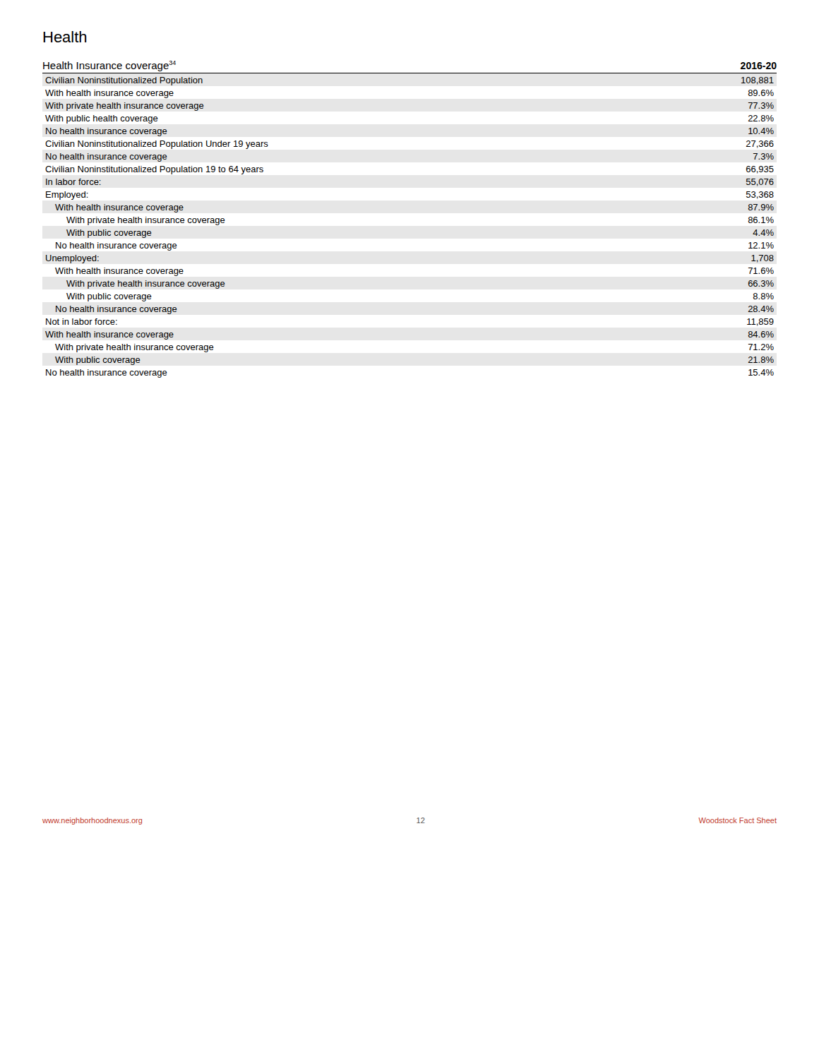Health
Health Insurance coverage34 2016-20
| Civilian Noninstitutionalized Population | 108,881 |
| With health insurance coverage | 89.6% |
| With private health insurance coverage | 77.3% |
| With public health coverage | 22.8% |
| No health insurance coverage | 10.4% |
| Civilian Noninstitutionalized Population Under 19 years | 27,366 |
| No health insurance coverage | 7.3% |
| Civilian Noninstitutionalized Population 19 to 64 years | 66,935 |
| In labor force: | 55,076 |
| Employed: | 53,368 |
| With health insurance coverage | 87.9% |
| With private health insurance coverage | 86.1% |
| With public coverage | 4.4% |
| No health insurance coverage | 12.1% |
| Unemployed: | 1,708 |
| With health insurance coverage | 71.6% |
| With private health insurance coverage | 66.3% |
| With public coverage | 8.8% |
| No health insurance coverage | 28.4% |
| Not in labor force: | 11,859 |
| With health insurance coverage | 84.6% |
| With private health insurance coverage | 71.2% |
| With public coverage | 21.8% |
| No health insurance coverage | 15.4% |
www.neighborhoodnexus.org 12 Woodstock Fact Sheet